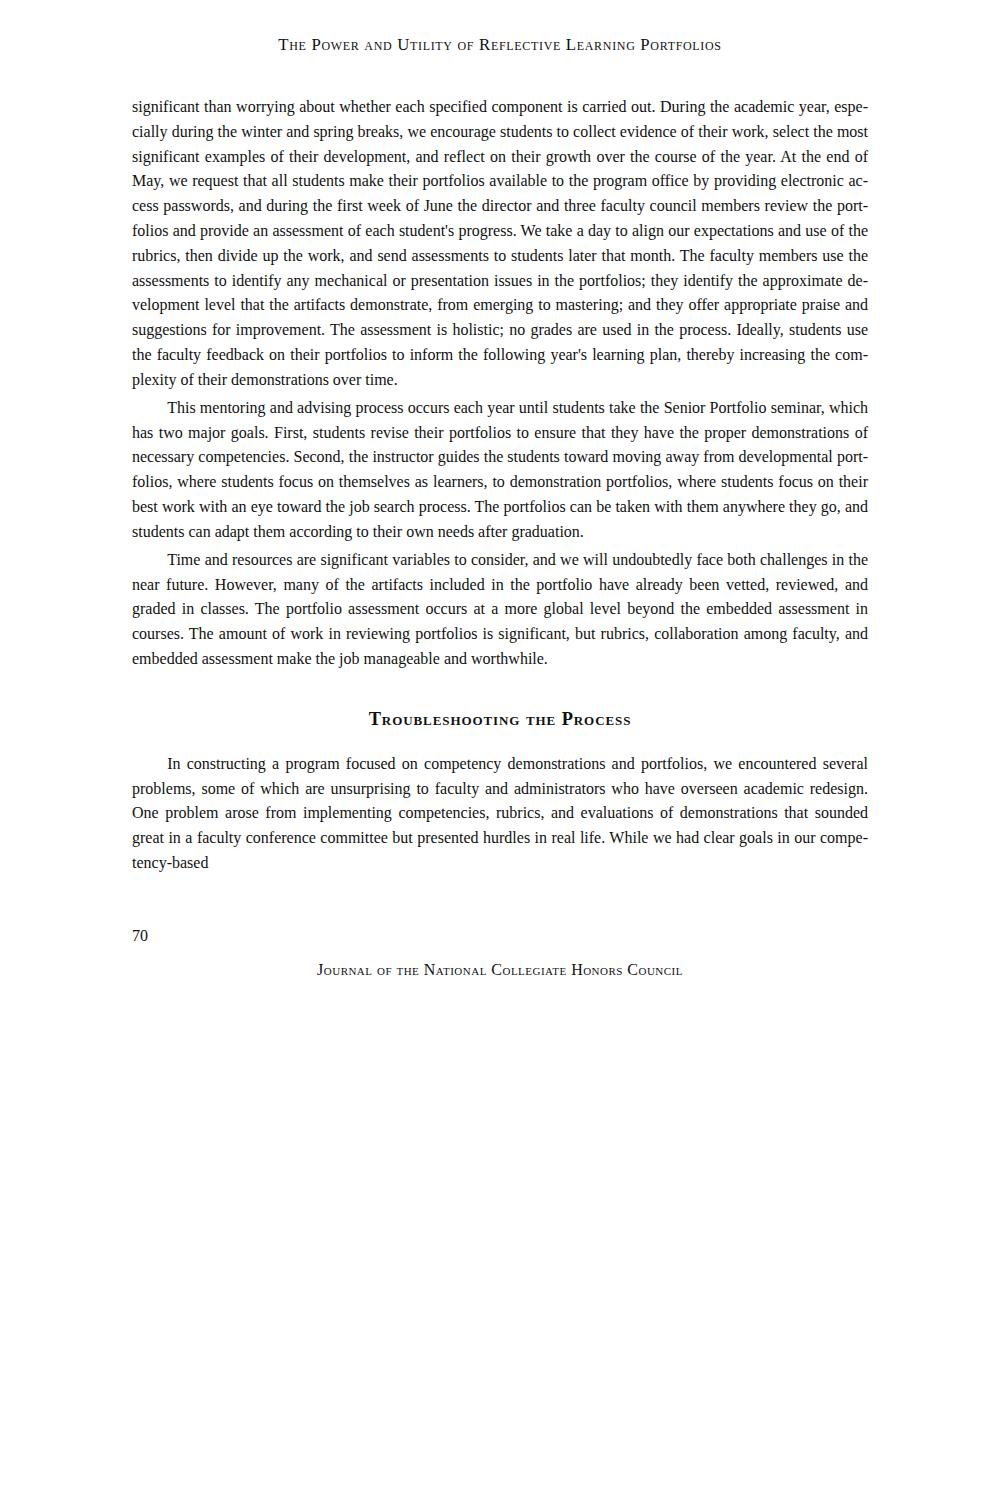The Power and Utility of Reflective Learning Portfolios
significant than worrying about whether each specified component is carried out. During the academic year, especially during the winter and spring breaks, we encourage students to collect evidence of their work, select the most significant examples of their development, and reflect on their growth over the course of the year. At the end of May, we request that all students make their portfolios available to the program office by providing electronic access passwords, and during the first week of June the director and three faculty council members review the portfolios and provide an assessment of each student's progress. We take a day to align our expectations and use of the rubrics, then divide up the work, and send assessments to students later that month. The faculty members use the assessments to identify any mechanical or presentation issues in the portfolios; they identify the approximate development level that the artifacts demonstrate, from emerging to mastering; and they offer appropriate praise and suggestions for improvement. The assessment is holistic; no grades are used in the process. Ideally, students use the faculty feedback on their portfolios to inform the following year's learning plan, thereby increasing the complexity of their demonstrations over time.
This mentoring and advising process occurs each year until students take the Senior Portfolio seminar, which has two major goals. First, students revise their portfolios to ensure that they have the proper demonstrations of necessary competencies. Second, the instructor guides the students toward moving away from developmental portfolios, where students focus on themselves as learners, to demonstration portfolios, where students focus on their best work with an eye toward the job search process. The portfolios can be taken with them anywhere they go, and students can adapt them according to their own needs after graduation.
Time and resources are significant variables to consider, and we will undoubtedly face both challenges in the near future. However, many of the artifacts included in the portfolio have already been vetted, reviewed, and graded in classes. The portfolio assessment occurs at a more global level beyond the embedded assessment in courses. The amount of work in reviewing portfolios is significant, but rubrics, collaboration among faculty, and embedded assessment make the job manageable and worthwhile.
Troubleshooting the Process
In constructing a program focused on competency demonstrations and portfolios, we encountered several problems, some of which are unsurprising to faculty and administrators who have overseen academic redesign. One problem arose from implementing competencies, rubrics, and evaluations of demonstrations that sounded great in a faculty conference committee but presented hurdles in real life. While we had clear goals in our competency-based
70
Journal of the National Collegiate Honors Council